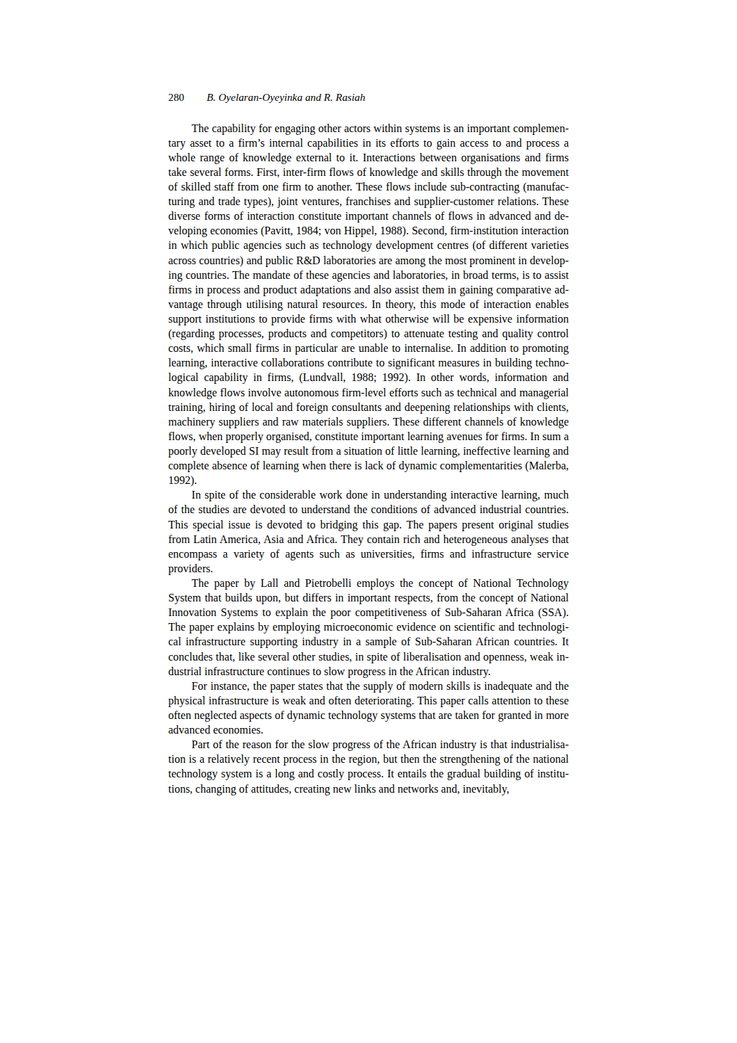280 B. Oyelaran-Oyeyinka and R. Rasiah
The capability for engaging other actors within systems is an important complementary asset to a firm’s internal capabilities in its efforts to gain access to and process a whole range of knowledge external to it. Interactions between organisations and firms take several forms. First, inter-firm flows of knowledge and skills through the movement of skilled staff from one firm to another. These flows include sub-contracting (manufacturing and trade types), joint ventures, franchises and supplier-customer relations. These diverse forms of interaction constitute important channels of flows in advanced and developing economies (Pavitt, 1984; von Hippel, 1988). Second, firm-institution interaction in which public agencies such as technology development centres (of different varieties across countries) and public R&D laboratories are among the most prominent in developing countries. The mandate of these agencies and laboratories, in broad terms, is to assist firms in process and product adaptations and also assist them in gaining comparative advantage through utilising natural resources. In theory, this mode of interaction enables support institutions to provide firms with what otherwise will be expensive information (regarding processes, products and competitors) to attenuate testing and quality control costs, which small firms in particular are unable to internalise. In addition to promoting learning, interactive collaborations contribute to significant measures in building technological capability in firms, (Lundvall, 1988; 1992). In other words, information and knowledge flows involve autonomous firm-level efforts such as technical and managerial training, hiring of local and foreign consultants and deepening relationships with clients, machinery suppliers and raw materials suppliers. These different channels of knowledge flows, when properly organised, constitute important learning avenues for firms. In sum a poorly developed SI may result from a situation of little learning, ineffective learning and complete absence of learning when there is lack of dynamic complementarities (Malerba, 1992).
In spite of the considerable work done in understanding interactive learning, much of the studies are devoted to understand the conditions of advanced industrial countries. This special issue is devoted to bridging this gap. The papers present original studies from Latin America, Asia and Africa. They contain rich and heterogeneous analyses that encompass a variety of agents such as universities, firms and infrastructure service providers.
The paper by Lall and Pietrobelli employs the concept of National Technology System that builds upon, but differs in important respects, from the concept of National Innovation Systems to explain the poor competitiveness of Sub-Saharan Africa (SSA). The paper explains by employing microeconomic evidence on scientific and technological infrastructure supporting industry in a sample of Sub-Saharan African countries. It concludes that, like several other studies, in spite of liberalisation and openness, weak industrial infrastructure continues to slow progress in the African industry.
For instance, the paper states that the supply of modern skills is inadequate and the physical infrastructure is weak and often deteriorating. This paper calls attention to these often neglected aspects of dynamic technology systems that are taken for granted in more advanced economies.
Part of the reason for the slow progress of the African industry is that industrialisation is a relatively recent process in the region, but then the strengthening of the national technology system is a long and costly process. It entails the gradual building of institutions, changing of attitudes, creating new links and networks and, inevitably,